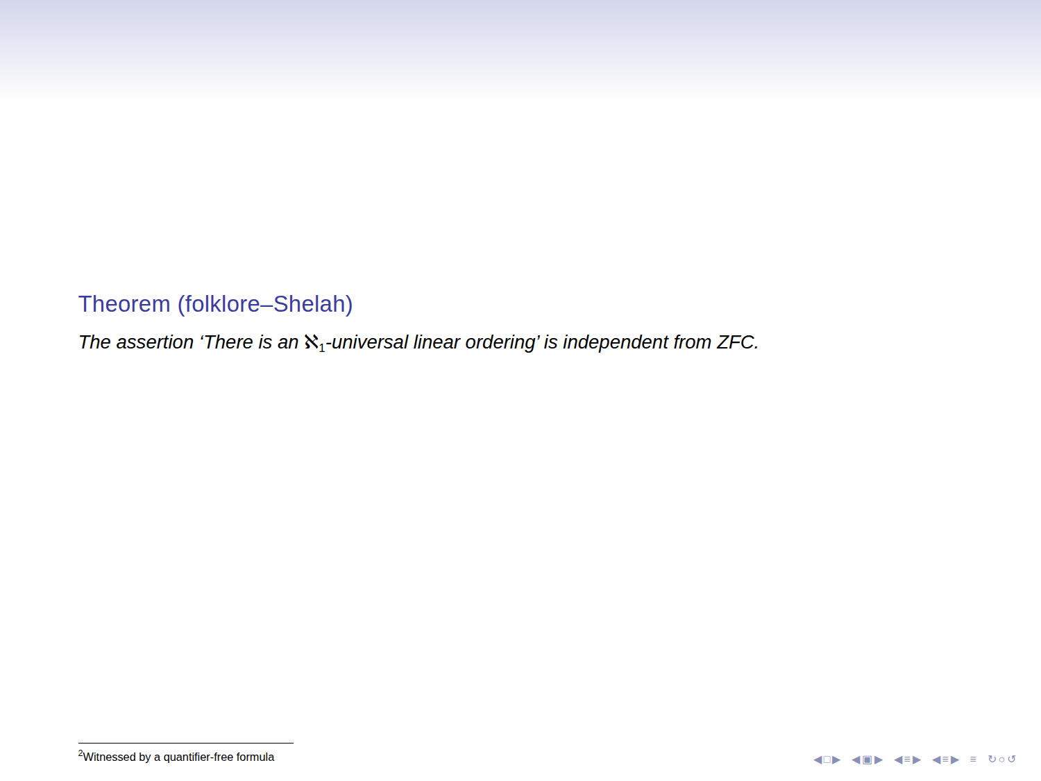Theorem (folklore–Shelah)
The assertion ‘There is an ℵ1-universal linear ordering’ is independent from ZFC.
2Witnessed by a quantifier-free formula
◀□▶ ◀▣▶ ◀≡▶ ◀≡▶ ≡ ↻○↺